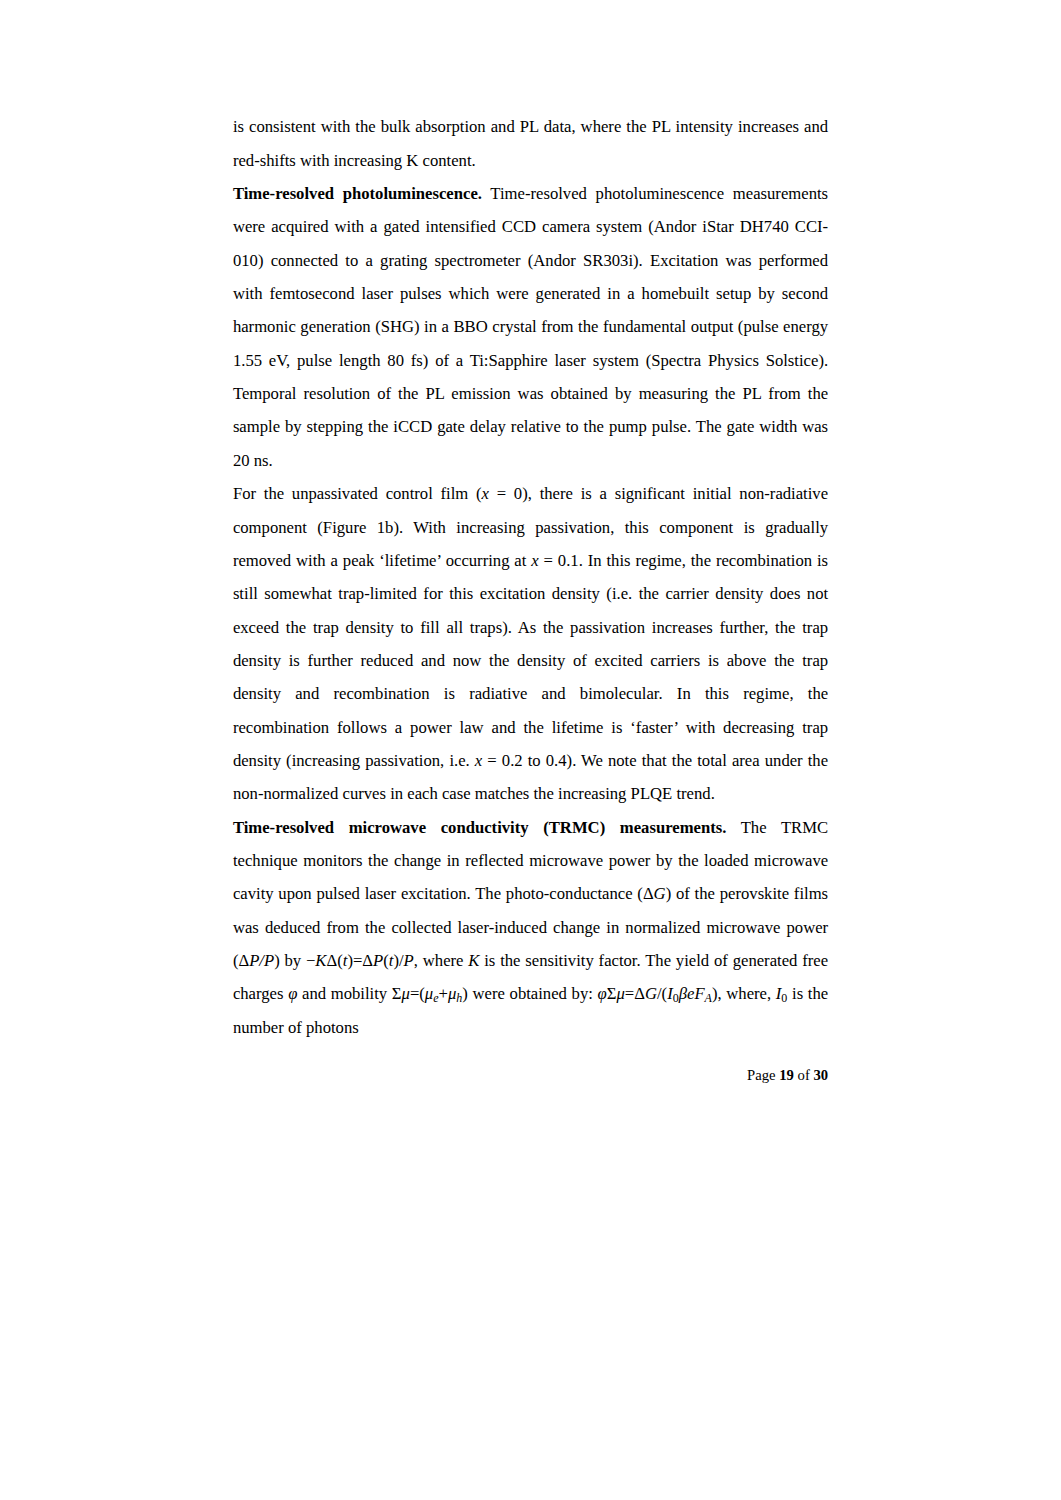is consistent with the bulk absorption and PL data, where the PL intensity increases and red-shifts with increasing K content.
Time-resolved photoluminescence. Time-resolved photoluminescence measurements were acquired with a gated intensified CCD camera system (Andor iStar DH740 CCI-010) connected to a grating spectrometer (Andor SR303i). Excitation was performed with femtosecond laser pulses which were generated in a homebuilt setup by second harmonic generation (SHG) in a BBO crystal from the fundamental output (pulse energy 1.55 eV, pulse length 80 fs) of a Ti:Sapphire laser system (Spectra Physics Solstice). Temporal resolution of the PL emission was obtained by measuring the PL from the sample by stepping the iCCD gate delay relative to the pump pulse. The gate width was 20 ns.
For the unpassivated control film (x = 0), there is a significant initial non-radiative component (Figure 1b). With increasing passivation, this component is gradually removed with a peak ‘lifetime’ occurring at x = 0.1. In this regime, the recombination is still somewhat trap-limited for this excitation density (i.e. the carrier density does not exceed the trap density to fill all traps). As the passivation increases further, the trap density is further reduced and now the density of excited carriers is above the trap density and recombination is radiative and bimolecular. In this regime, the recombination follows a power law and the lifetime is ‘faster’ with decreasing trap density (increasing passivation, i.e. x = 0.2 to 0.4). We note that the total area under the non-normalized curves in each case matches the increasing PLQE trend.
Time-resolved microwave conductivity (TRMC) measurements. The TRMC technique monitors the change in reflected microwave power by the loaded microwave cavity upon pulsed laser excitation. The photo-conductance (ΔG) of the perovskite films was deduced from the collected laser-induced change in normalized microwave power (ΔP/P) by −KΔ(t)=ΔP(t)/P, where K is the sensitivity factor. The yield of generated free charges φ and mobility Σμ=(μe+μh) were obtained by: φ Σμ=ΔG/(I0βeFA), where, I0 is the number of photons
Page 19 of 30